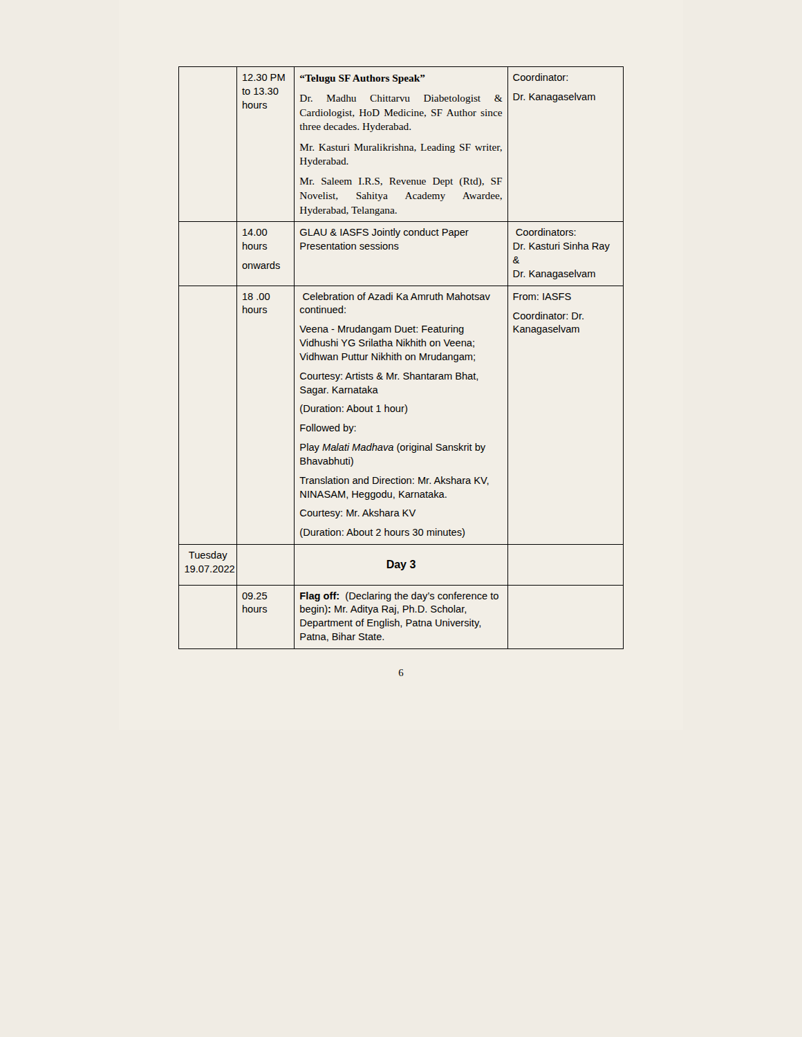| | 12.30 PM to 13.30 hours | “Telugu SF Authors Speak” Dr. Madhu Chittarvu Diabetologist & Cardiologist, HoD Medicine, SF Author since three decades. Hyderabad. Mr. Kasturi Muralikrishna, Leading SF writer, Hyderabad. Mr. Saleem I.R.S, Revenue Dept (Rtd), SF Novelist, Sahitya Academy Awardee, Hyderabad, Telangana. | Coordinator: Dr. Kanagaselvam |
| | 14.00 hours onwards | GLAU & IASFS Jointly conduct Paper Presentation sessions | Coordinators: Dr. Kasturi Sinha Ray & Dr. Kanagaselvam |
| | 18 .00 hours | Celebration of Azadi Ka Amruth Mahotsav continued: Veena - Mrudangam Duet: Featuring Vidhushi YG Srilatha Nikhith on Veena; Vidhwan Puttur Nikhith on Mrudangam; Courtesy: Artists & Mr. Shantaram Bhat, Sagar. Karnataka (Duration: About 1 hour) Followed by: Play Malati Madhava (original Sanskrit by Bhavabhuti) Translation and Direction: Mr. Akshara KV, NINASAM, Heggodu, Karnataka. Courtesy: Mr. Akshara KV (Duration: About 2 hours 30 minutes) | From: IASFS Coordinator: Dr. Kanagaselvam |
| Tuesday 19.07.2022 | | Day 3 | |
| | 09.25 hours | Flag off: (Declaring the day’s conference to begin) : Mr. Aditya Raj, Ph.D. Scholar, Department of English, Patna University, Patna, Bihar State. | |
6